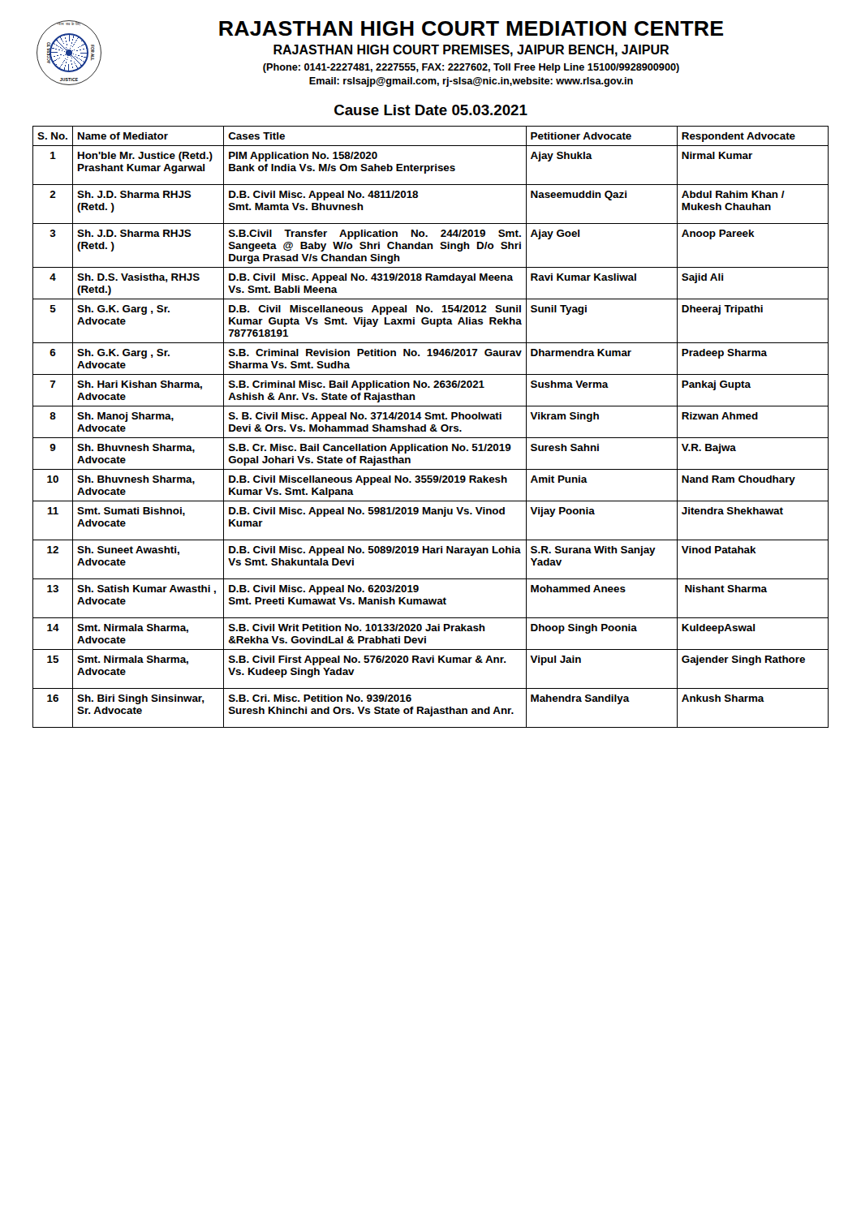न्याय सब के लिए
ACCESS TO
FOR ALL
JUSTICE
RAJASTHAN HIGH COURT MEDIATION CENTRE
RAJASTHAN HIGH COURT PREMISES, JAIPUR BENCH, JAIPUR
(Phone: 0141-2227481, 2227555, FAX: 2227602, Toll Free Help Line 15100/9928900900)
Email: rslsajp@gmail.com, rj-slsa@nic.in,website: www.rlsa.gov.in
Cause List Date 05.03.2021
| S. No. | Name of Mediator | Cases Title | Petitioner Advocate | Respondent Advocate |
| --- | --- | --- | --- | --- |
| 1 | Hon'ble Mr. Justice (Retd.) Prashant Kumar Agarwal | PIM Application No. 158/2020 Bank of India Vs. M/s Om Saheb Enterprises | Ajay Shukla | Nirmal Kumar |
| 2 | Sh. J.D. Sharma RHJS (Retd. ) | D.B. Civil Misc. Appeal No. 4811/2018 Smt. Mamta Vs. Bhuvnesh | Naseemuddin Qazi | Abdul Rahim Khan / Mukesh Chauhan |
| 3 | Sh. J.D. Sharma RHJS (Retd. ) | S.B.Civil Transfer Application No. 244/2019 Smt. Sangeeta @ Baby W/o Shri Chandan Singh D/o Shri Durga Prasad V/s Chandan Singh | Ajay Goel | Anoop Pareek |
| 4 | Sh. D.S. Vasistha, RHJS (Retd.) | D.B. Civil Misc. Appeal No. 4319/2018 Ramdayal Meena Vs. Smt. Babli Meena | Ravi Kumar Kasliwal | Sajid Ali |
| 5 | Sh. G.K. Garg , Sr. Advocate | D.B. Civil Miscellaneous Appeal No. 154/2012 Sunil Kumar Gupta Vs Smt. Vijay Laxmi Gupta Alias Rekha 7877618191 | Sunil Tyagi | Dheeraj Tripathi |
| 6 | Sh. G.K. Garg , Sr. Advocate | S.B. Criminal Revision Petition No. 1946/2017 Gaurav Sharma Vs. Smt. Sudha | Dharmendra Kumar | Pradeep Sharma |
| 7 | Sh. Hari Kishan Sharma, Advocate | S.B. Criminal Misc. Bail Application No. 2636/2021 Ashish & Anr. Vs. State of Rajasthan | Sushma Verma | Pankaj Gupta |
| 8 | Sh. Manoj Sharma, Advocate | S. B. Civil Misc. Appeal No. 3714/2014 Smt. Phoolwati Devi & Ors. Vs. Mohammad Shamshad & Ors. | Vikram Singh | Rizwan Ahmed |
| 9 | Sh. Bhuvnesh Sharma, Advocate | S.B. Cr. Misc. Bail Cancellation Application No. 51/2019 Gopal Johari Vs. State of Rajasthan | Suresh Sahni | V.R. Bajwa |
| 10 | Sh. Bhuvnesh Sharma, Advocate | D.B. Civil Miscellaneous Appeal No. 3559/2019 Rakesh Kumar Vs. Smt. Kalpana | Amit Punia | Nand Ram Choudhary |
| 11 | Smt. Sumati Bishnoi, Advocate | D.B. Civil Misc. Appeal No. 5981/2019 Manju Vs. Vinod Kumar | Vijay Poonia | Jitendra Shekhawat |
| 12 | Sh. Suneet Awashti, Advocate | D.B. Civil Misc. Appeal No. 5089/2019 Hari Narayan Lohia Vs Smt. Shakuntala Devi | S.R. Surana With Sanjay Yadav | Vinod Patahak |
| 13 | Sh. Satish Kumar Awasthi , Advocate | D.B. Civil Misc. Appeal No. 6203/2019 Smt. Preeti Kumawat Vs. Manish Kumawat | Mohammed Anees | Nishant Sharma |
| 14 | Smt. Nirmala Sharma, Advocate | S.B. Civil Writ Petition No. 10133/2020 Jai Prakash &Rekha Vs. GovindLal & Prabhati Devi | Dhoop Singh Poonia | KuldeepAswal |
| 15 | Smt. Nirmala Sharma, Advocate | S.B. Civil First Appeal No. 576/2020 Ravi Kumar & Anr. Vs. Kudeep Singh Yadav | Vipul Jain | Gajender Singh Rathore |
| 16 | Sh. Biri Singh Sinsinwar, Sr. Advocate | S.B. Cri. Misc. Petition No. 939/2016 Suresh Khinchi and Ors. Vs State of Rajasthan and Anr. | Mahendra Sandilya | Ankush Sharma |